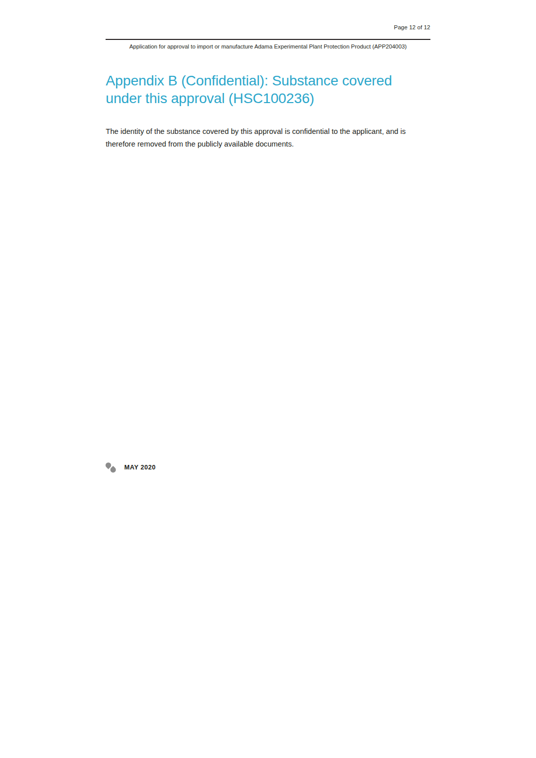Page 12 of 12
Application for approval to import or manufacture Adama Experimental Plant Protection Product (APP204003)
Appendix B (Confidential): Substance covered under this approval (HSC100236)
The identity of the substance covered by this approval is confidential to the applicant, and is therefore removed from the publicly available documents.
MAY 2020